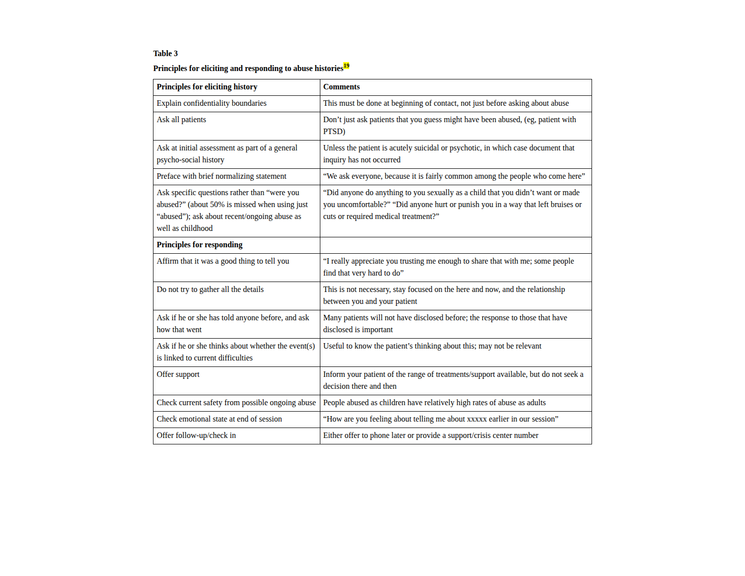Table 3
Principles for eliciting and responding to abuse histories19
| Principles for eliciting history | Comments |
| --- | --- |
| Explain confidentiality boundaries | This must be done at beginning of contact, not just before asking about abuse |
| Ask all patients | Don’t just ask patients that you guess might have been abused, (eg, patient with PTSD) |
| Ask at initial assessment as part of a general psycho-social history | Unless the patient is acutely suicidal or psychotic, in which case document that inquiry has not occurred |
| Preface with brief normalizing statement | “We ask everyone, because it is fairly common among the people who come here” |
| Ask specific questions rather than “were you abused?” (about 50% is missed when using just “abused”); ask about recent/ongoing abuse as well as childhood | “Did anyone do anything to you sexually as a child that you didn’t want or made you uncomfortable?” “Did anyone hurt or punish you in a way that left bruises or cuts or required medical treatment?” |
| Principles for responding | |
| Affirm that it was a good thing to tell you | “I really appreciate you trusting me enough to share that with me; some people find that very hard to do” |
| Do not try to gather all the details | This is not necessary, stay focused on the here and now, and the relationship between you and your patient |
| Ask if he or she has told anyone before, and ask how that went | Many patients will not have disclosed before; the response to those that have disclosed is important |
| Ask if he or she thinks about whether the event(s) is linked to current difficulties | Useful to know the patient’s thinking about this; may not be relevant |
| Offer support | Inform your patient of the range of treatments/support available, but do not seek a decision there and then |
| Check current safety from possible ongoing abuse | People abused as children have relatively high rates of abuse as adults |
| Check emotional state at end of session | “How are you feeling about telling me about xxxxx earlier in our session” |
| Offer follow-up/check in | Either offer to phone later or provide a support/crisis center number |